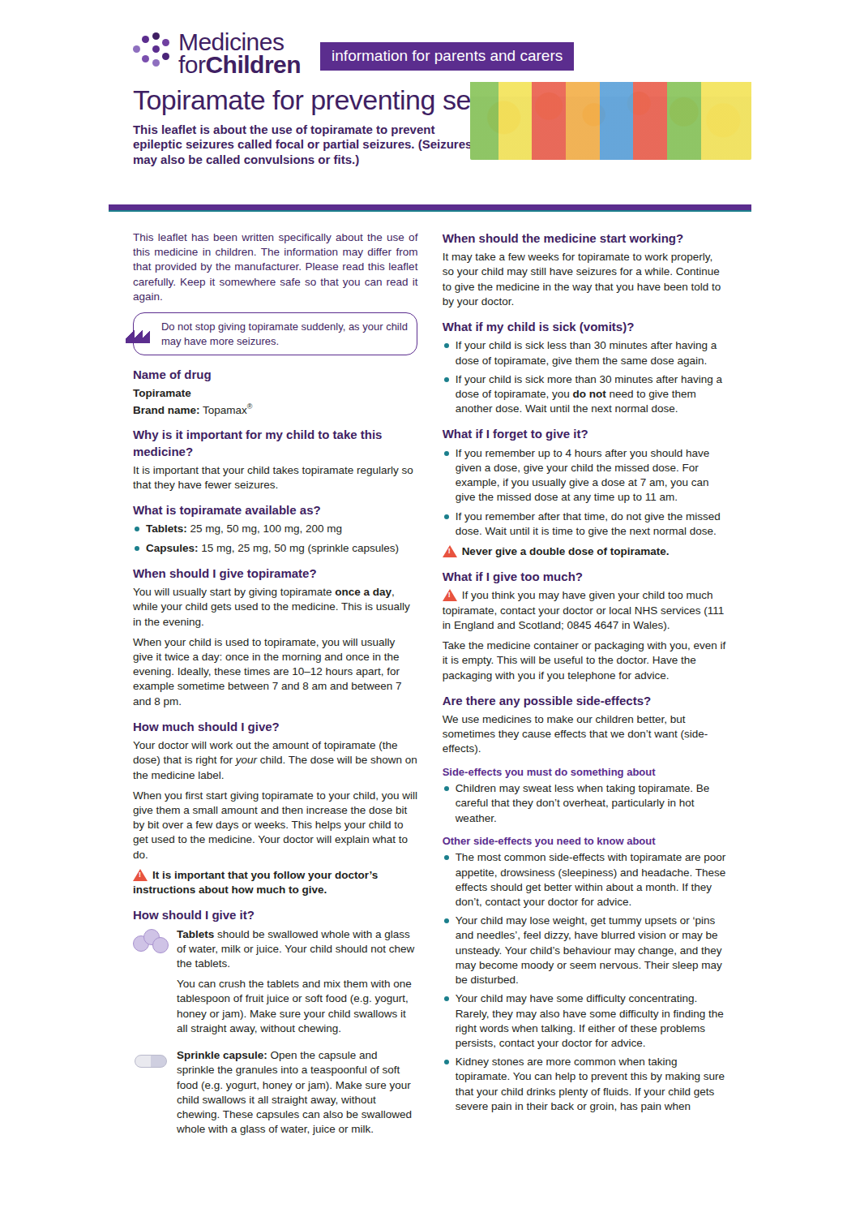Medicines forChildren
information for parents and carers
Topiramate for preventing seizures
This leaflet is about the use of topiramate to prevent epileptic seizures called focal or partial seizures. (Seizures may also be called convulsions or fits.)
This leaflet has been written specifically about the use of this medicine in children. The information may differ from that provided by the manufacturer. Please read this leaflet carefully. Keep it somewhere safe so that you can read it again.
Do not stop giving topiramate suddenly, as your child may have more seizures.
Name of drug
Topiramate
Brand name: Topamax®
Why is it important for my child to take this medicine?
It is important that your child takes topiramate regularly so that they have fewer seizures.
What is topiramate available as?
Tablets: 25 mg, 50 mg, 100 mg, 200 mg
Capsules: 15 mg, 25 mg, 50 mg (sprinkle capsules)
When should I give topiramate?
You will usually start by giving topiramate once a day, while your child gets used to the medicine. This is usually in the evening.
When your child is used to topiramate, you will usually give it twice a day: once in the morning and once in the evening. Ideally, these times are 10–12 hours apart, for example sometime between 7 and 8 am and between 7 and 8 pm.
How much should I give?
Your doctor will work out the amount of topiramate (the dose) that is right for your child. The dose will be shown on the medicine label.
When you first start giving topiramate to your child, you will give them a small amount and then increase the dose bit by bit over a few days or weeks. This helps your child to get used to the medicine. Your doctor will explain what to do.
It is important that you follow your doctor’s instructions about how much to give.
How should I give it?
Tablets should be swallowed whole with a glass of water, milk or juice. Your child should not chew the tablets.
You can crush the tablets and mix them with one tablespoon of fruit juice or soft food (e.g. yogurt, honey or jam). Make sure your child swallows it all straight away, without chewing.
Sprinkle capsule: Open the capsule and sprinkle the granules into a teaspoonful of soft food (e.g. yogurt, honey or jam). Make sure your child swallows it all straight away, without chewing. These capsules can also be swallowed whole with a glass of water, juice or milk.
When should the medicine start working?
It may take a few weeks for topiramate to work properly, so your child may still have seizures for a while. Continue to give the medicine in the way that you have been told to by your doctor.
What if my child is sick (vomits)?
If your child is sick less than 30 minutes after having a dose of topiramate, give them the same dose again.
If your child is sick more than 30 minutes after having a dose of topiramate, you do not need to give them another dose. Wait until the next normal dose.
What if I forget to give it?
If you remember up to 4 hours after you should have given a dose, give your child the missed dose. For example, if you usually give a dose at 7 am, you can give the missed dose at any time up to 11 am.
If you remember after that time, do not give the missed dose. Wait until it is time to give the next normal dose.
Never give a double dose of topiramate.
What if I give too much?
If you think you may have given your child too much topiramate, contact your doctor or local NHS services (111 in England and Scotland; 0845 4647 in Wales).
Take the medicine container or packaging with you, even if it is empty. This will be useful to the doctor. Have the packaging with you if you telephone for advice.
Are there any possible side-effects?
We use medicines to make our children better, but sometimes they cause effects that we don’t want (side-effects).
Side-effects you must do something about
Children may sweat less when taking topiramate. Be careful that they don’t overheat, particularly in hot weather.
Other side-effects you need to know about
The most common side-effects with topiramate are poor appetite, drowsiness (sleepiness) and headache. These effects should get better within about a month. If they don’t, contact your doctor for advice.
Your child may lose weight, get tummy upsets or ‘pins and needles’, feel dizzy, have blurred vision or may be unsteady. Your child’s behaviour may change, and they may become moody or seem nervous. Their sleep may be disturbed.
Your child may have some difficulty concentrating. Rarely, they may also have some difficulty in finding the right words when talking. If either of these problems persists, contact your doctor for advice.
Kidney stones are more common when taking topiramate. You can help to prevent this by making sure that your child drinks plenty of fluids. If your child gets severe pain in their back or groin, has pain when